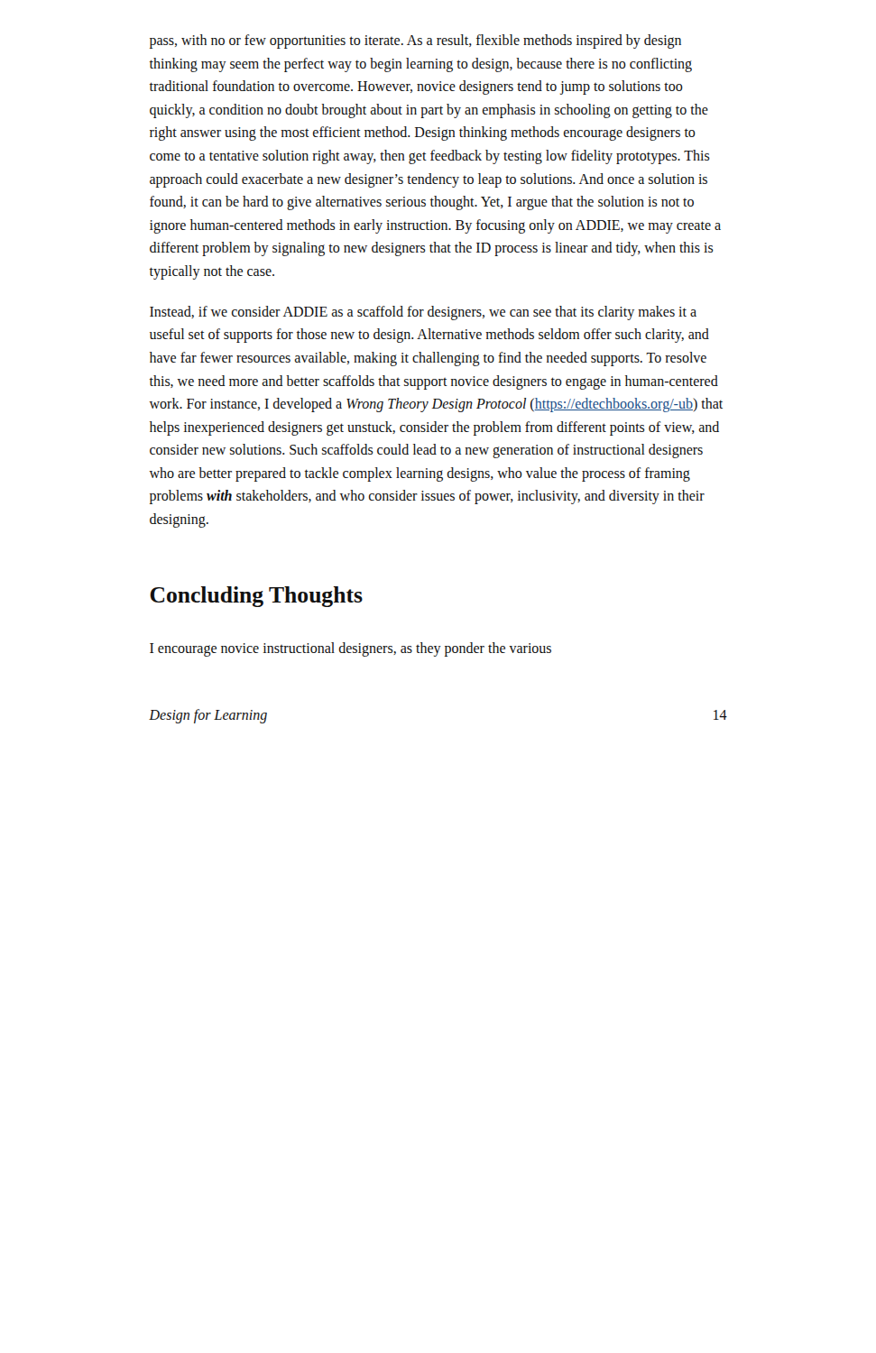pass, with no or few opportunities to iterate. As a result, flexible methods inspired by design thinking may seem the perfect way to begin learning to design, because there is no conflicting traditional foundation to overcome. However, novice designers tend to jump to solutions too quickly, a condition no doubt brought about in part by an emphasis in schooling on getting to the right answer using the most efficient method. Design thinking methods encourage designers to come to a tentative solution right away, then get feedback by testing low fidelity prototypes. This approach could exacerbate a new designer’s tendency to leap to solutions. And once a solution is found, it can be hard to give alternatives serious thought. Yet, I argue that the solution is not to ignore human-centered methods in early instruction. By focusing only on ADDIE, we may create a different problem by signaling to new designers that the ID process is linear and tidy, when this is typically not the case.
Instead, if we consider ADDIE as a scaffold for designers, we can see that its clarity makes it a useful set of supports for those new to design. Alternative methods seldom offer such clarity, and have far fewer resources available, making it challenging to find the needed supports. To resolve this, we need more and better scaffolds that support novice designers to engage in human-centered work. For instance, I developed a Wrong Theory Design Protocol (https://edtechbooks.org/-ub) that helps inexperienced designers get unstuck, consider the problem from different points of view, and consider new solutions. Such scaffolds could lead to a new generation of instructional designers who are better prepared to tackle complex learning designs, who value the process of framing problems with stakeholders, and who consider issues of power, inclusivity, and diversity in their designing.
Concluding Thoughts
I encourage novice instructional designers, as they ponder the various
Design for Learning 14